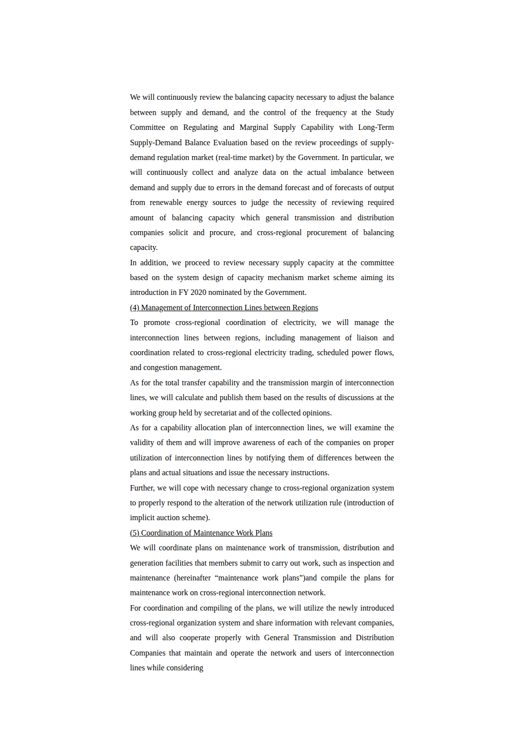We will continuously review the balancing capacity necessary to adjust the balance between supply and demand, and the control of the frequency at the Study Committee on Regulating and Marginal Supply Capability with Long-Term Supply-Demand Balance Evaluation based on the review proceedings of supply-demand regulation market (real-time market) by the Government. In particular, we will continuously collect and analyze data on the actual imbalance between demand and supply due to errors in the demand forecast and of forecasts of output from renewable energy sources to judge the necessity of reviewing required amount of balancing capacity which general transmission and distribution companies solicit and procure, and cross-regional procurement of balancing capacity.
In addition, we proceed to review necessary supply capacity at the committee based on the system design of capacity mechanism market scheme aiming its introduction in FY 2020 nominated by the Government.
(4) Management of Interconnection Lines between Regions
To promote cross-regional coordination of electricity, we will manage the interconnection lines between regions, including management of liaison and coordination related to cross-regional electricity trading, scheduled power flows, and congestion management.
As for the total transfer capability and the transmission margin of interconnection lines, we will calculate and publish them based on the results of discussions at the working group held by secretariat and of the collected opinions.
As for a capability allocation plan of interconnection lines, we will examine the validity of them and will improve awareness of each of the companies on proper utilization of interconnection lines by notifying them of differences between the plans and actual situations and issue the necessary instructions.
Further, we will cope with necessary change to cross-regional organization system to properly respond to the alteration of the network utilization rule (introduction of implicit auction scheme).
(5) Coordination of Maintenance Work Plans
We will coordinate plans on maintenance work of transmission, distribution and generation facilities that members submit to carry out work, such as inspection and maintenance (hereinafter “maintenance work plans”)and compile the plans for maintenance work on cross-regional interconnection network.
For coordination and compiling of the plans, we will utilize the newly introduced cross-regional organization system and share information with relevant companies, and will also cooperate properly with General Transmission and Distribution Companies that maintain and operate the network and users of interconnection lines while considering